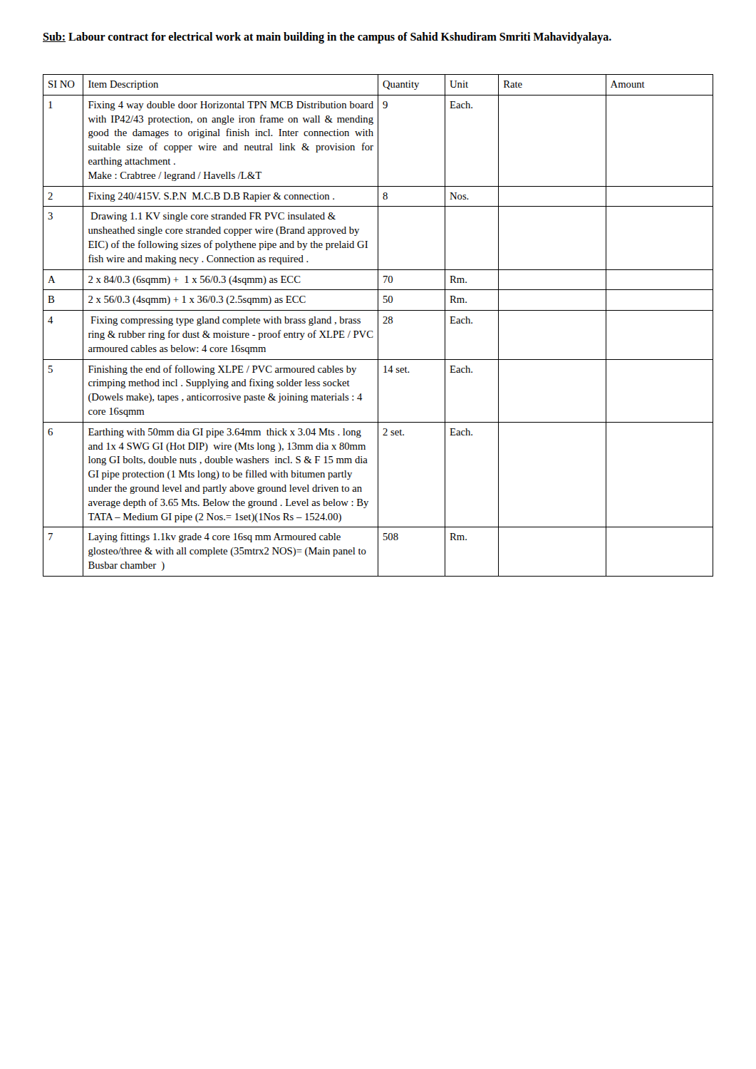Sub: Labour contract for electrical work at main building in the campus of Sahid Kshudiram Smriti Mahavidyalaya.
| SI NO | Item Description | Quantity | Unit | Rate | Amount |
| --- | --- | --- | --- | --- | --- |
| 1 | Fixing 4 way double door Horizontal TPN MCB Distribution board with IP42/43 protection, on angle iron frame on wall & mending good the damages to original finish incl. Inter connection with suitable size of copper wire and neutral link & provision for earthing attachment . Make : Crabtree / legrand / Havells /L&T | 9 | Each. | | |
| 2 | Fixing 240/415V. S.P.N M.C.B D.B Rapier & connection . | 8 | Nos. | | |
| 3 | Drawing 1.1 KV single core stranded FR PVC insulated & unsheathed single core stranded copper wire (Brand approved by EIC) of the following sizes of polythene pipe and by the prelaid GI fish wire and making necy . Connection as required . | | | | |
| A | 2 x 84/0.3 (6sqmm) + 1 x 56/0.3 (4sqmm) as ECC | 70 | Rm. | | |
| B | 2 x 56/0.3 (4sqmm) + 1 x 36/0.3 (2.5sqmm) as ECC | 50 | Rm. | | |
| 4 | Fixing compressing type gland complete with brass gland , brass ring & rubber ring for dust & moisture - proof entry of XLPE / PVC armoured cables as below: 4 core 16sqmm | 28 | Each. | | |
| 5 | Finishing the end of following XLPE / PVC armoured cables by crimping method incl . Supplying and fixing solder less socket (Dowels make), tapes , anticorrosive paste & joining materials : 4 core 16sqmm | 14 set. | Each. | | |
| 6 | Earthing with 50mm dia GI pipe 3.64mm thick x 3.04 Mts . long and 1x 4 SWG GI (Hot DIP) wire (Mts long ), 13mm dia x 80mm long GI bolts, double nuts , double washers incl. S & F 15 mm dia GI pipe protection (1 Mts long) to be filled with bitumen partly under the ground level and partly above ground level driven to an average depth of 3.65 Mts. Below the ground . Level as below : By TATA – Medium GI pipe (2 Nos.= 1set)(1Nos Rs – 1524.00) | 2 set. | Each. | | |
| 7 | Laying fittings 1.1kv grade 4 core 16sq mm Armoured cable glosteo/three & with all complete (35mtrx2 NOS)= (Main panel to Busbar chamber ) | 508 | Rm. | | |